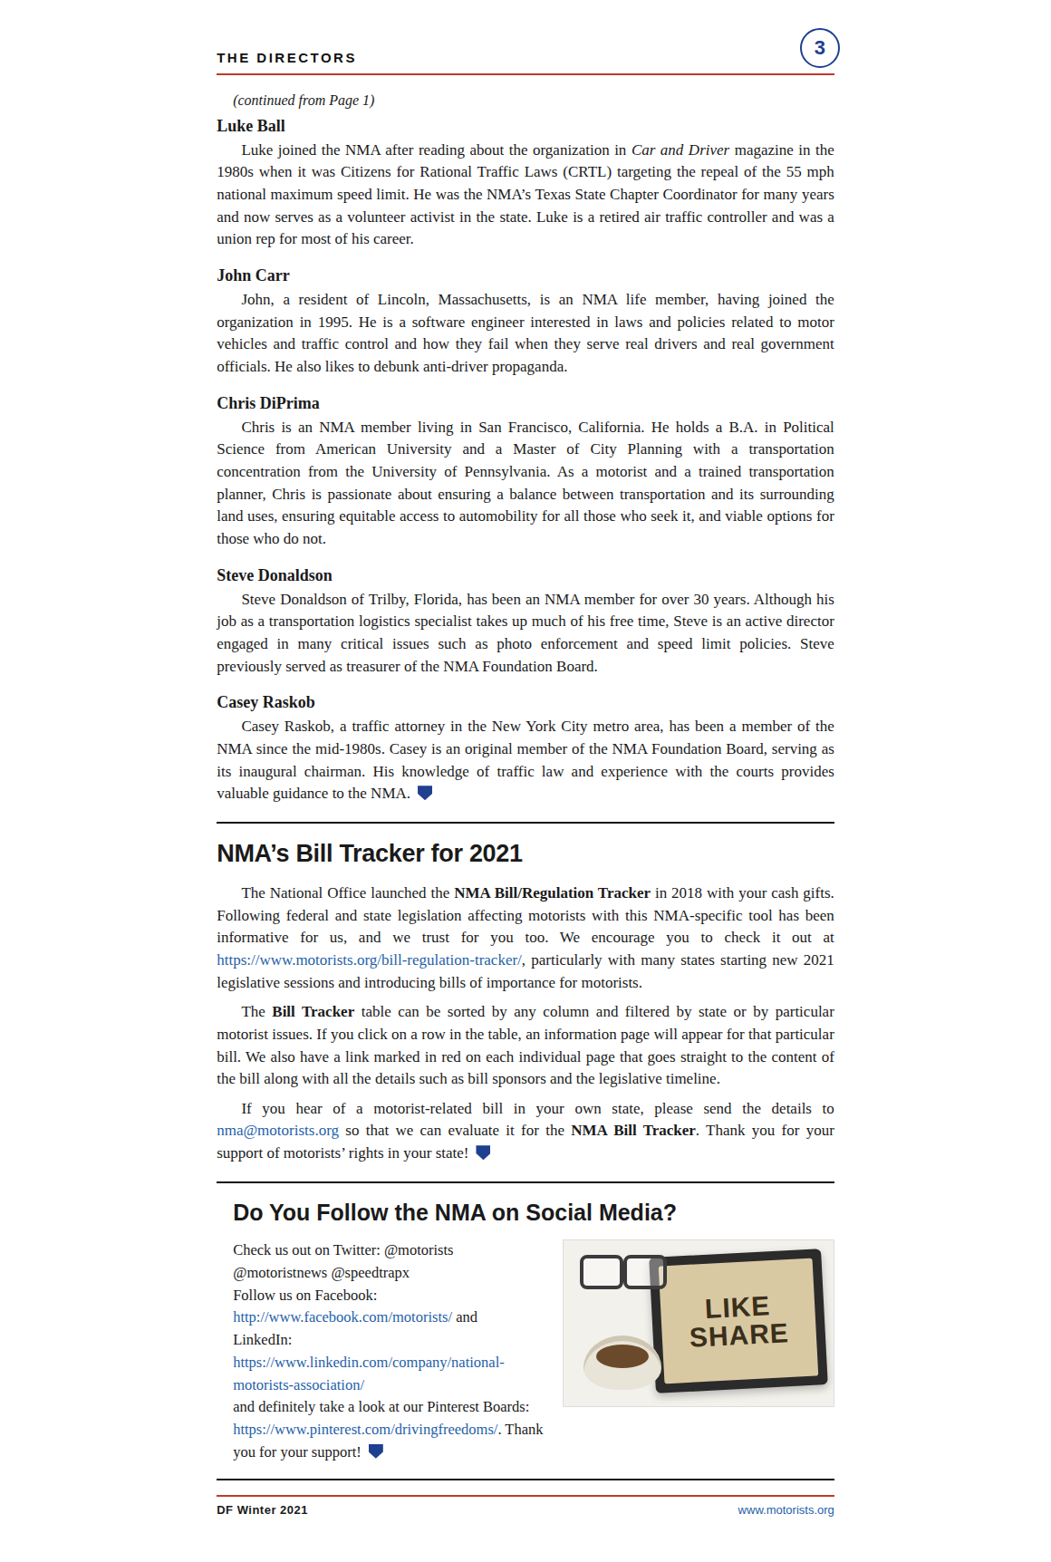3
The Directors
(continued from Page 1)
Luke Ball
Luke joined the NMA after reading about the organization in Car and Driver magazine in the 1980s when it was Citizens for Rational Traffic Laws (CRTL) targeting the repeal of the 55 mph national maximum speed limit. He was the NMA’s Texas State Chapter Coordinator for many years and now serves as a volunteer activist in the state. Luke is a retired air traffic controller and was a union rep for most of his career.
John Carr
John, a resident of Lincoln, Massachusetts, is an NMA life member, having joined the organization in 1995. He is a software engineer interested in laws and policies related to motor vehicles and traffic control and how they fail when they serve real drivers and real government officials. He also likes to debunk anti-driver propaganda.
Chris DiPrima
Chris is an NMA member living in San Francisco, California. He holds a B.A. in Political Science from American University and a Master of City Planning with a transportation concentration from the University of Pennsylvania. As a motorist and a trained transportation planner, Chris is passionate about ensuring a balance between transportation and its surrounding land uses, ensuring equitable access to automobility for all those who seek it, and viable options for those who do not.
Steve Donaldson
Steve Donaldson of Trilby, Florida, has been an NMA member for over 30 years. Although his job as a transportation logistics specialist takes up much of his free time, Steve is an active director engaged in many critical issues such as photo enforcement and speed limit policies. Steve previously served as treasurer of the NMA Foundation Board.
Casey Raskob
Casey Raskob, a traffic attorney in the New York City metro area, has been a member of the NMA since the mid-1980s. Casey is an original member of the NMA Foundation Board, serving as its inaugural chairman. His knowledge of traffic law and experience with the courts provides valuable guidance to the NMA.
NMA’s Bill Tracker for 2021
The National Office launched the NMA Bill/Regulation Tracker in 2018 with your cash gifts. Following federal and state legislation affecting motorists with this NMA-specific tool has been informative for us, and we trust for you too. We encourage you to check it out at https://www.motorists.org/bill-regulation-tracker/, particularly with many states starting new 2021 legislative sessions and introducing bills of importance for motorists.
The Bill Tracker table can be sorted by any column and filtered by state or by particular motorist issues. If you click on a row in the table, an information page will appear for that particular bill. We also have a link marked in red on each individual page that goes straight to the content of the bill along with all the details such as bill sponsors and the legislative timeline.
If you hear of a motorist-related bill in your own state, please send the details to nma@motorists.org so that we can evaluate it for the NMA Bill Tracker. Thank you for your support of motorists’ rights in your state!
Do You Follow the NMA on Social Media?
Check us out on Twitter: @motorists @motoristnews @speedtrapx
Follow us on Facebook: http://www.facebook.com/motorists/ and
LinkedIn: https://www.linkedin.com/company/national-motorists-association/
and definitely take a look at our Pinterest Boards: https://www.pinterest.com/drivingfreedoms/. Thank you for your support!
DF Winter 2021
www.motorists.org